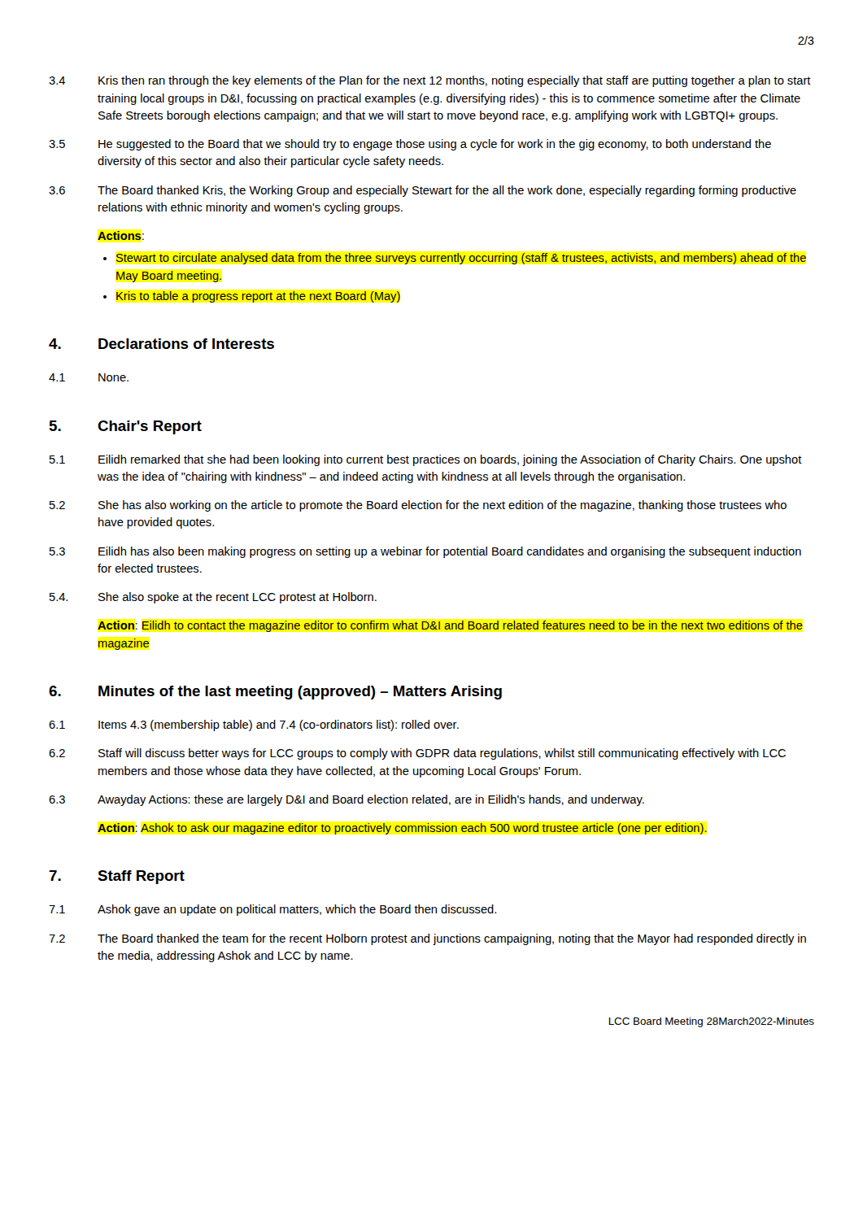2/3
3.4
Kris then ran through the key elements of the Plan for the next 12 months, noting especially that staff are putting together a plan to start training local groups in D&I, focussing on practical examples (e.g. diversifying rides) - this is to commence sometime after the Climate Safe Streets borough elections campaign; and that we will start to move beyond race, e.g. amplifying work with LGBTQI+ groups.
3.5
He suggested to the Board that we should try to engage those using a cycle for work in the gig economy, to both understand the diversity of this sector and also their particular cycle safety needs.
3.6
The Board thanked Kris, the Working Group and especially Stewart for the all the work done, especially regarding forming productive relations with ethnic minority and women's cycling groups.
Actions:
Stewart to circulate analysed data from the three surveys currently occurring (staff & trustees, activists, and members) ahead of the May Board meeting.
Kris to table a progress report at the next Board (May)
4. Declarations of Interests
4.1
None.
5. Chair's Report
5.1
Eilidh remarked that she had been looking into current best practices on boards, joining the Association of Charity Chairs. One upshot was the idea of "chairing with kindness" – and indeed acting with kindness at all levels through the organisation.
5.2
She has also working on the article to promote the Board election for the next edition of the magazine, thanking those trustees who have provided quotes.
5.3
Eilidh has also been making progress on setting up a webinar for potential Board candidates and organising the subsequent induction for elected trustees.
5.4.
She also spoke at the recent LCC protest at Holborn.
Action: Eilidh to contact the magazine editor to confirm what D&I and Board related features need to be in the next two editions of the magazine
6. Minutes of the last meeting (approved) – Matters Arising
6.1
Items 4.3 (membership table) and 7.4 (co-ordinators list): rolled over.
6.2
Staff will discuss better ways for LCC groups to comply with GDPR data regulations, whilst still communicating effectively with LCC members and those whose data they have collected, at the upcoming Local Groups' Forum.
6.3
Awayday Actions: these are largely D&I and Board election related, are in Eilidh's hands, and underway.
Action: Ashok to ask our magazine editor to proactively commission each 500 word trustee article (one per edition).
7. Staff Report
7.1
Ashok gave an update on political matters, which the Board then discussed.
7.2
The Board thanked the team for the recent Holborn protest and junctions campaigning, noting that the Mayor had responded directly in the media, addressing Ashok and LCC by name.
LCC Board Meeting 28March2022-Minutes